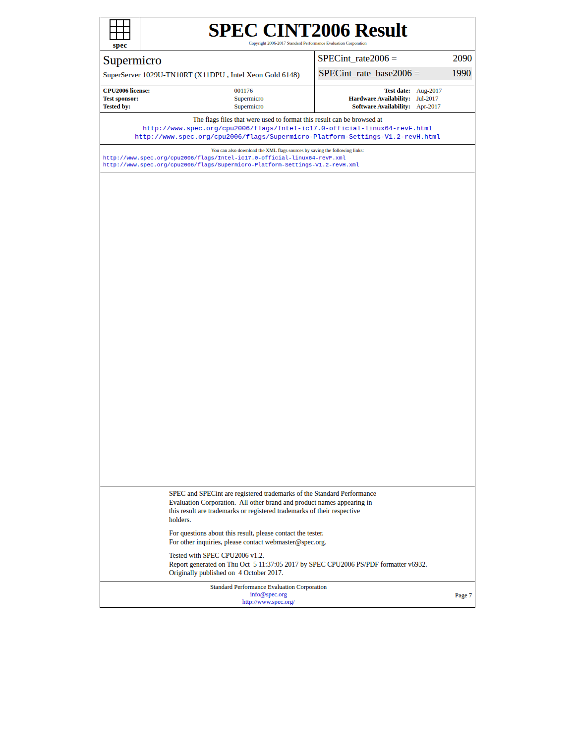spec
SPEC CINT2006 Result
Copyright 2006-2017 Standard Performance Evaluation Corporation
Supermicro
SuperServer 1029U-TN10RT (X11DPU , Intel Xeon Gold 6148)
SPECint_rate2006 = 2090
SPECint_rate_base2006 = 1990
| CPU2006 license: | 001176 |
| Test sponsor: | Supermicro |
| Tested by: | Supermicro |
| Test date: | Aug-2017 |
| Hardware Availability: | Jul-2017 |
| Software Availability: | Apr-2017 |
The flags files that were used to format this result can be browsed at
http://www.spec.org/cpu2006/flags/Intel-ic17.0-official-linux64-revF.html
http://www.spec.org/cpu2006/flags/Supermicro-Platform-Settings-V1.2-revH.html
You can also download the XML flags sources by saving the following links:
http://www.spec.org/cpu2006/flags/Intel-ic17.0-official-linux64-revF.xml
http://www.spec.org/cpu2006/flags/Supermicro-Platform-Settings-V1.2-revH.xml
SPEC and SPECint are registered trademarks of the Standard Performance
Evaluation Corporation. All other brand and product names appearing in
this result are trademarks or registered trademarks of their respective
holders.
For questions about this result, please contact the tester.
For other inquiries, please contact webmaster@spec.org.
Tested with SPEC CPU2006 v1.2.
Report generated on Thu Oct 5 11:37:05 2017 by SPEC CPU2006 PS/PDF formatter v6932.
Originally published on 4 October 2017.
Standard Performance Evaluation Corporation
info@spec.org
http://www.spec.org/
Page 7